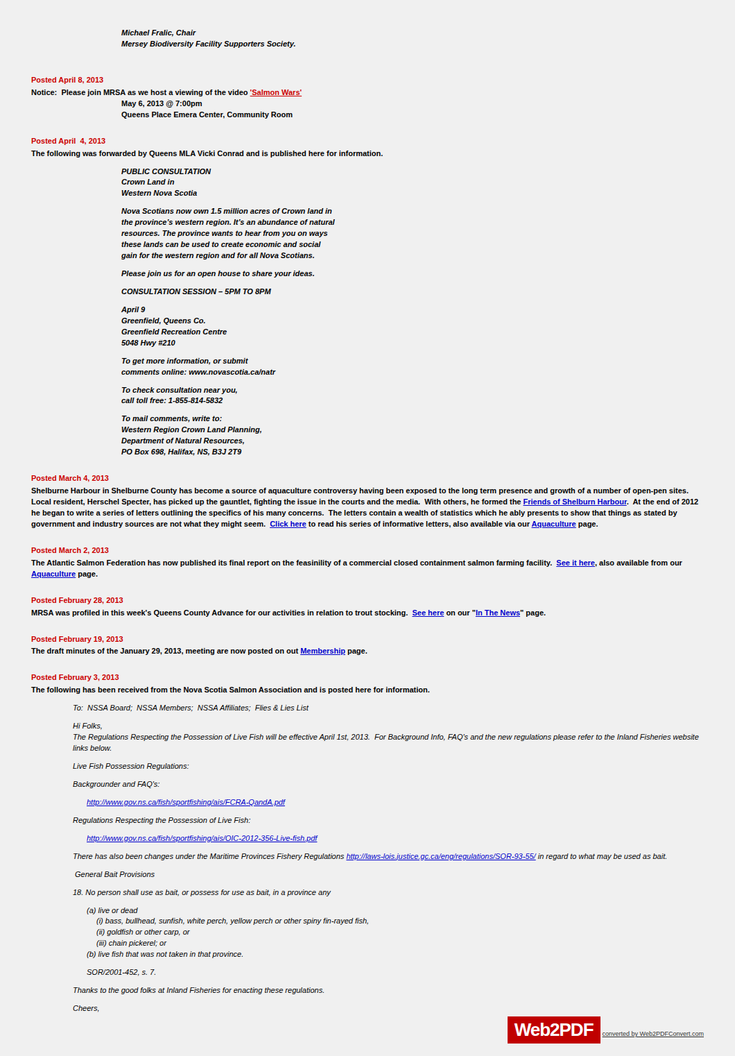Michael Fralic, Chair
Mersey Biodiversity Facility Supporters Society.
Posted April 8, 2013
Notice: Please join MRSA as we host a viewing of the video 'Salmon Wars'
May 6, 2013 @ 7:00pm
Queens Place Emera Center, Community Room
Posted April 4, 2013
The following was forwarded by Queens MLA Vicki Conrad and is published here for information.
PUBLIC CONSULTATION
Crown Land in
Western Nova Scotia
Nova Scotians now own 1.5 million acres of Crown land in
the province’s western region. It’s an abundance of natural
resources. The province wants to hear from you on ways
these lands can be used to create economic and social
gain for the western region and for all Nova Scotians.
Please join us for an open house to share your ideas.
CONSULTATION SESSION – 5PM TO 8PM
April 9
Greenfield, Queens Co.
Greenfield Recreation Centre
5048 Hwy #210
To get more information, or submit
comments online: www.novascotia.ca/natr
To check consultation near you,
call toll free: 1-855-814-5832
To mail comments, write to:
Western Region Crown Land Planning,
Department of Natural Resources,
PO Box 698, Halifax, NS, B3J 2T9
Posted March 4, 2013
Shelburne Harbour in Shelburne County has become a source of aquaculture controversy having been exposed to the long term presence and growth of a number of open-pen sites. Local resident, Herschel Specter, has picked up the gauntlet, fighting the issue in the courts and the media. With others, he formed the Friends of Shelburn Harbour. At the end of 2012 he began to write a series of letters outlining the specifics of his many concerns. The letters contain a wealth of statistics which he ably presents to show that things as stated by government and industry sources are not what they might seem. Click here to read his series of informative letters, also available via our Aquaculture page.
Posted March 2, 2013
The Atlantic Salmon Federation has now published its final report on the feasinility of a commercial closed containment salmon farming facility. See it here, also available from our Aquaculture page.
Posted February 28, 2013
MRSA was profiled in this week's Queens County Advance for our activities in relation to trout stocking. See here on our "In The News" page.
Posted February 19, 2013
The draft minutes of the January 29, 2013, meeting are now posted on out Membership page.
Posted February 3, 2013
The following has been received from the Nova Scotia Salmon Association and is posted here for information.
To: NSSA Board; NSSA Members; NSSA Affiliates; Flies & Lies List
Hi Folks,
The Regulations Respecting the Possession of Live Fish will be effective April 1st, 2013. For Background Info, FAQ's and the new regulations please refer to the Inland Fisheries website links below.
Live Fish Possession Regulations:
Backgrounder and FAQ's:
http://www.gov.ns.ca/fish/sportfishing/ais/FCRA-QandA.pdf
Regulations Respecting the Possession of Live Fish:
http://www.gov.ns.ca/fish/sportfishing/ais/OIC-2012-356-Live-fish.pdf
There has also been changes under the Maritime Provinces Fishery Regulations http://laws-lois.justice.gc.ca/eng/regulations/SOR-93-55/ in regard to what may be used as bait.
General Bait Provisions
18. No person shall use as bait, or possess for use as bait, in a province any
(a) live or dead
(i) bass, bullhead, sunfish, white perch, yellow perch or other spiny fin-rayed fish,
(ii) goldfish or other carp, or
(iii) chain pickerel; or
(b) live fish that was not taken in that province.
SOR/2001-452, s. 7.
Thanks to the good folks at Inland Fisheries for enacting these regulations.
Cheers,
Web2PDF
converted by Web2PDFConvert.com